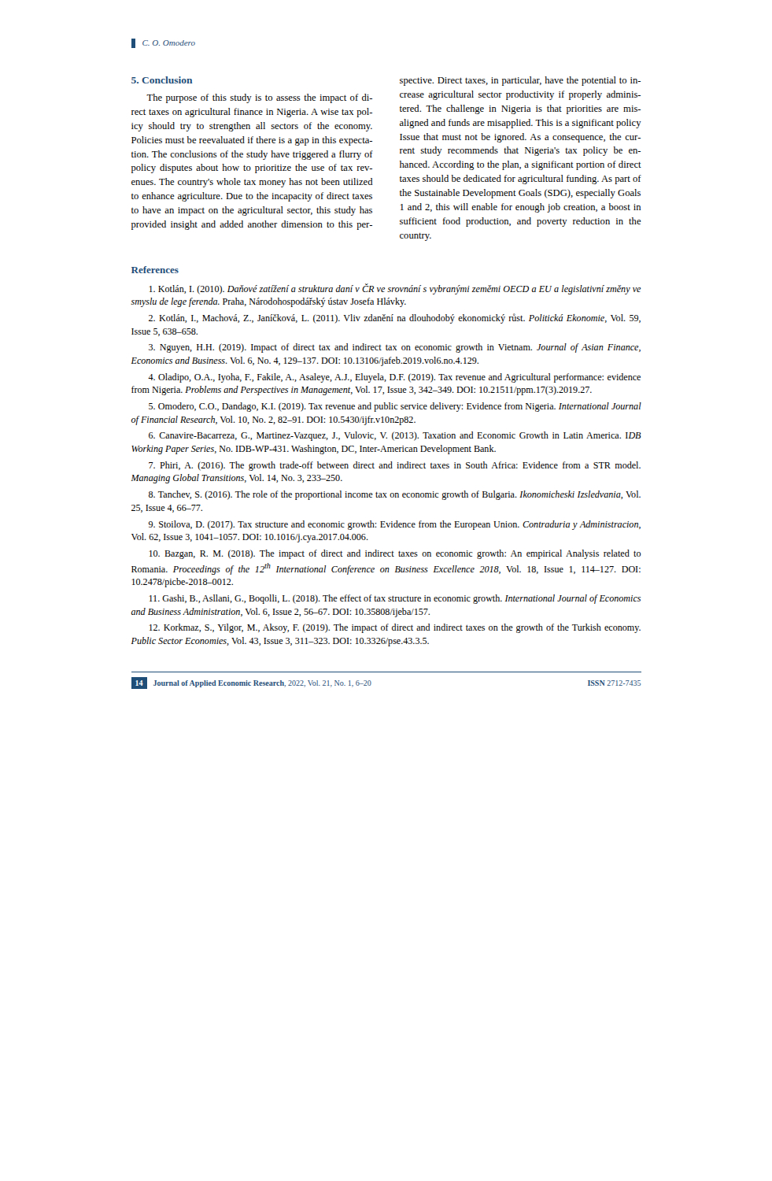C. O. Omodero
5. Conclusion
The purpose of this study is to assess the impact of direct taxes on agricultural finance in Nigeria. A wise tax policy should try to strengthen all sectors of the economy. Policies must be reevaluated if there is a gap in this expectation. The conclusions of the study have triggered a flurry of policy disputes about how to prioritize the use of tax revenues. The country's whole tax money has not been utilized to enhance agriculture. Due to the incapacity of direct taxes to have an impact on the agricultural sector, this study has provided insight and added another dimension to this perspective. Direct taxes, in particular, have the potential to increase agricultural sector productivity if properly administered. The challenge in Nigeria is that priorities are misaligned and funds are misapplied. This is a significant policy Issue that must not be ignored. As a consequence, the current study recommends that Nigeria's tax policy be enhanced. According to the plan, a significant portion of direct taxes should be dedicated for agricultural funding. As part of the Sustainable Development Goals (SDG), especially Goals 1 and 2, this will enable for enough job creation, a boost in sufficient food production, and poverty reduction in the country.
References
1. Kotlán, I. (2010). Daňové zatížení a struktura daní v ČR ve srovnání s vybranými zeměmi OECD a EU a legislativní změny ve smyslu de lege ferenda. Praha, Národohospodářský ústav Josefa Hlávky.
2. Kotlán, I., Machová, Z., Janíčková, L. (2011). Vliv zdanění na dlouhodobý ekonomický růst. Politická Ekonomie, Vol. 59, Issue 5, 638–658.
3. Nguyen, H.H. (2019). Impact of direct tax and indirect tax on economic growth in Vietnam. Journal of Asian Finance, Economics and Business. Vol. 6, No. 4, 129–137. DOI: 10.13106/jafeb.2019.vol6.no.4.129.
4. Oladipo, O.A., Iyoha, F., Fakile, A., Asaleye, A.J., Eluyela, D.F. (2019). Tax revenue and Agricultural performance: evidence from Nigeria. Problems and Perspectives in Management, Vol. 17, Issue 3, 342–349. DOI: 10.21511/ppm.17(3).2019.27.
5. Omodero, C.O., Dandago, K.I. (2019). Tax revenue and public service delivery: Evidence from Nigeria. International Journal of Financial Research, Vol. 10, No. 2, 82–91. DOI: 10.5430/ijfr.v10n2p82.
6. Canavire-Bacarreza, G., Martinez-Vazquez, J., Vulovic, V. (2013). Taxation and Economic Growth in Latin America. IDB Working Paper Series, No. IDB-WP-431. Washington, DC, Inter-American Development Bank.
7. Phiri, A. (2016). The growth trade-off between direct and indirect taxes in South Africa: Evidence from a STR model. Managing Global Transitions, Vol. 14, No. 3, 233–250.
8. Tanchev, S. (2016). The role of the proportional income tax on economic growth of Bulgaria. Ikonomicheski Izsledvania, Vol. 25, Issue 4, 66–77.
9. Stoilova, D. (2017). Tax structure and economic growth: Evidence from the European Union. Contraduria y Administracion, Vol. 62, Issue 3, 1041–1057. DOI: 10.1016/j.cya.2017.04.006.
10. Bazgan, R. M. (2018). The impact of direct and indirect taxes on economic growth: An empirical Analysis related to Romania. Proceedings of the 12th International Conference on Business Excellence 2018, Vol. 18, Issue 1, 114–127. DOI: 10.2478/picbe-2018–0012.
11. Gashi, B., Asllani, G., Boqolli, L. (2018). The effect of tax structure in economic growth. International Journal of Economics and Business Administration, Vol. 6, Issue 2, 56–67. DOI: 10.35808/ijeba/157.
12. Korkmaz, S., Yilgor, M., Aksoy, F. (2019). The impact of direct and indirect taxes on the growth of the Turkish economy. Public Sector Economies, Vol. 43, Issue 3, 311–323. DOI: 10.3326/pse.43.3.5.
14 Journal of Applied Economic Research, 2022, Vol. 21, No. 1, 6–20
ISSN 2712-7435